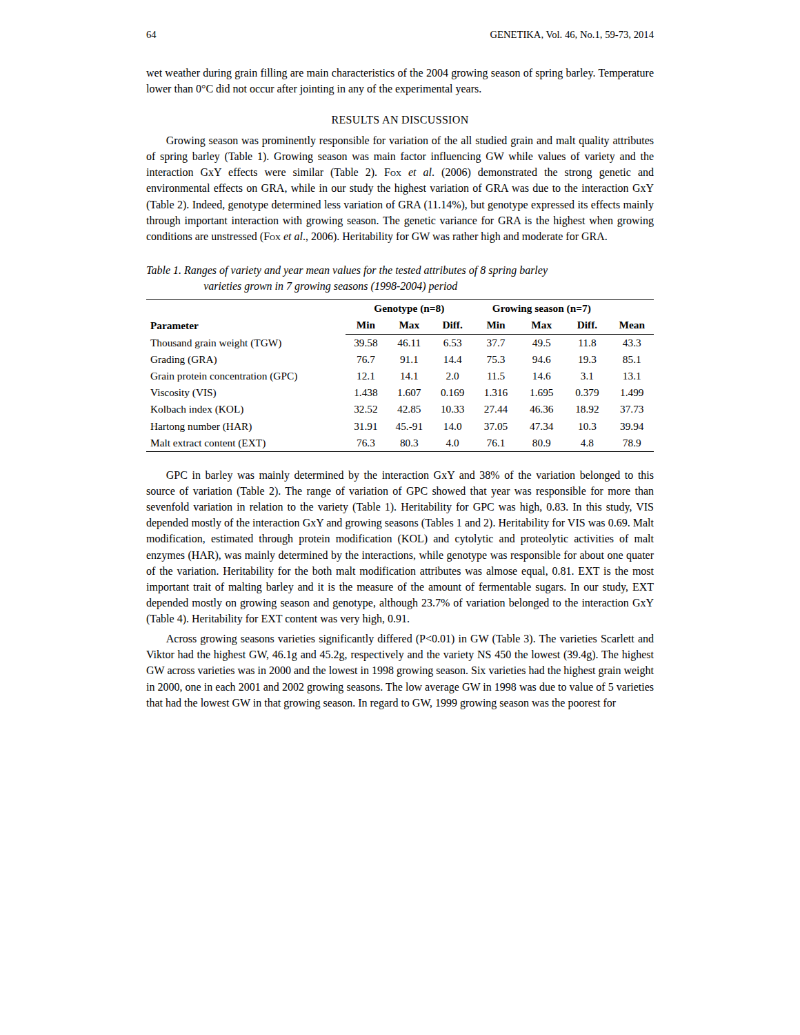64 GENETIKA, Vol. 46, No.1, 59-73, 2014
wet weather during grain filling are main characteristics of the 2004 growing season of spring barley. Temperature lower than 0°C did not occur after jointing in any of the experimental years.
RESULTS AN DISCUSSION
Growing season was prominently responsible for variation of the all studied grain and malt quality attributes of spring barley (Table 1). Growing season was main factor influencing GW while values of variety and the interaction GxY effects were similar (Table 2). Fox et al. (2006) demonstrated the strong genetic and environmental effects on GRA, while in our study the highest variation of GRA was due to the interaction GxY (Table 2). Indeed, genotype determined less variation of GRA (11.14%), but genotype expressed its effects mainly through important interaction with growing season. The genetic variance for GRA is the highest when growing conditions are unstressed (Fox et al., 2006). Heritability for GW was rather high and moderate for GRA.
Table 1. Ranges of variety and year mean values for the tested attributes of 8 spring barley varieties grown in 7 growing seasons (1998-2004) period
| Parameter | Genotype (n=8) | Growing season (n=7) | Mean |
| --- | --- | --- | --- |
| Min | Max | Diff. | Min | Max | Diff. |
| Thousand grain weight (TGW) | 39.58 | 46.11 | 6.53 | 37.7 | 49.5 | 11.8 | 43.3 |
| Grading (GRA) | 76.7 | 91.1 | 14.4 | 75.3 | 94.6 | 19.3 | 85.1 |
| Grain protein concentration (GPC) | 12.1 | 14.1 | 2.0 | 11.5 | 14.6 | 3.1 | 13.1 |
| Viscosity (VIS) | 1.438 | 1.607 | 0.169 | 1.316 | 1.695 | 0.379 | 1.499 |
| Kolbach index (KOL) | 32.52 | 42.85 | 10.33 | 27.44 | 46.36 | 18.92 | 37.73 |
| Hartong number (HAR) | 31.91 | 45.-91 | 14.0 | 37.05 | 47.34 | 10.3 | 39.94 |
| Malt extract content (EXT) | 76.3 | 80.3 | 4.0 | 76.1 | 80.9 | 4.8 | 78.9 |
GPC in barley was mainly determined by the interaction GxY and 38% of the variation belonged to this source of variation (Table 2). The range of variation of GPC showed that year was responsible for more than sevenfold variation in relation to the variety (Table 1). Heritability for GPC was high, 0.83. In this study, VIS depended mostly of the interaction GxY and growing seasons (Tables 1 and 2). Heritability for VIS was 0.69. Malt modification, estimated through protein modification (KOL) and cytolytic and proteolytic activities of malt enzymes (HAR), was mainly determined by the interactions, while genotype was responsible for about one quater of the variation. Heritability for the both malt modification attributes was almose equal, 0.81. EXT is the most important trait of malting barley and it is the measure of the amount of fermentable sugars. In our study, EXT depended mostly on growing season and genotype, although 23.7% of variation belonged to the interaction GxY (Table 4). Heritability for EXT content was very high, 0.91.
Across growing seasons varieties significantly differed (P<0.01) in GW (Table 3). The varieties Scarlett and Viktor had the highest GW, 46.1g and 45.2g, respectively and the variety NS 450 the lowest (39.4g). The highest GW across varieties was in 2000 and the lowest in 1998 growing season. Six varieties had the highest grain weight in 2000, one in each 2001 and 2002 growing seasons. The low average GW in 1998 was due to value of 5 varieties that had the lowest GW in that growing season. In regard to GW, 1999 growing season was the poorest for